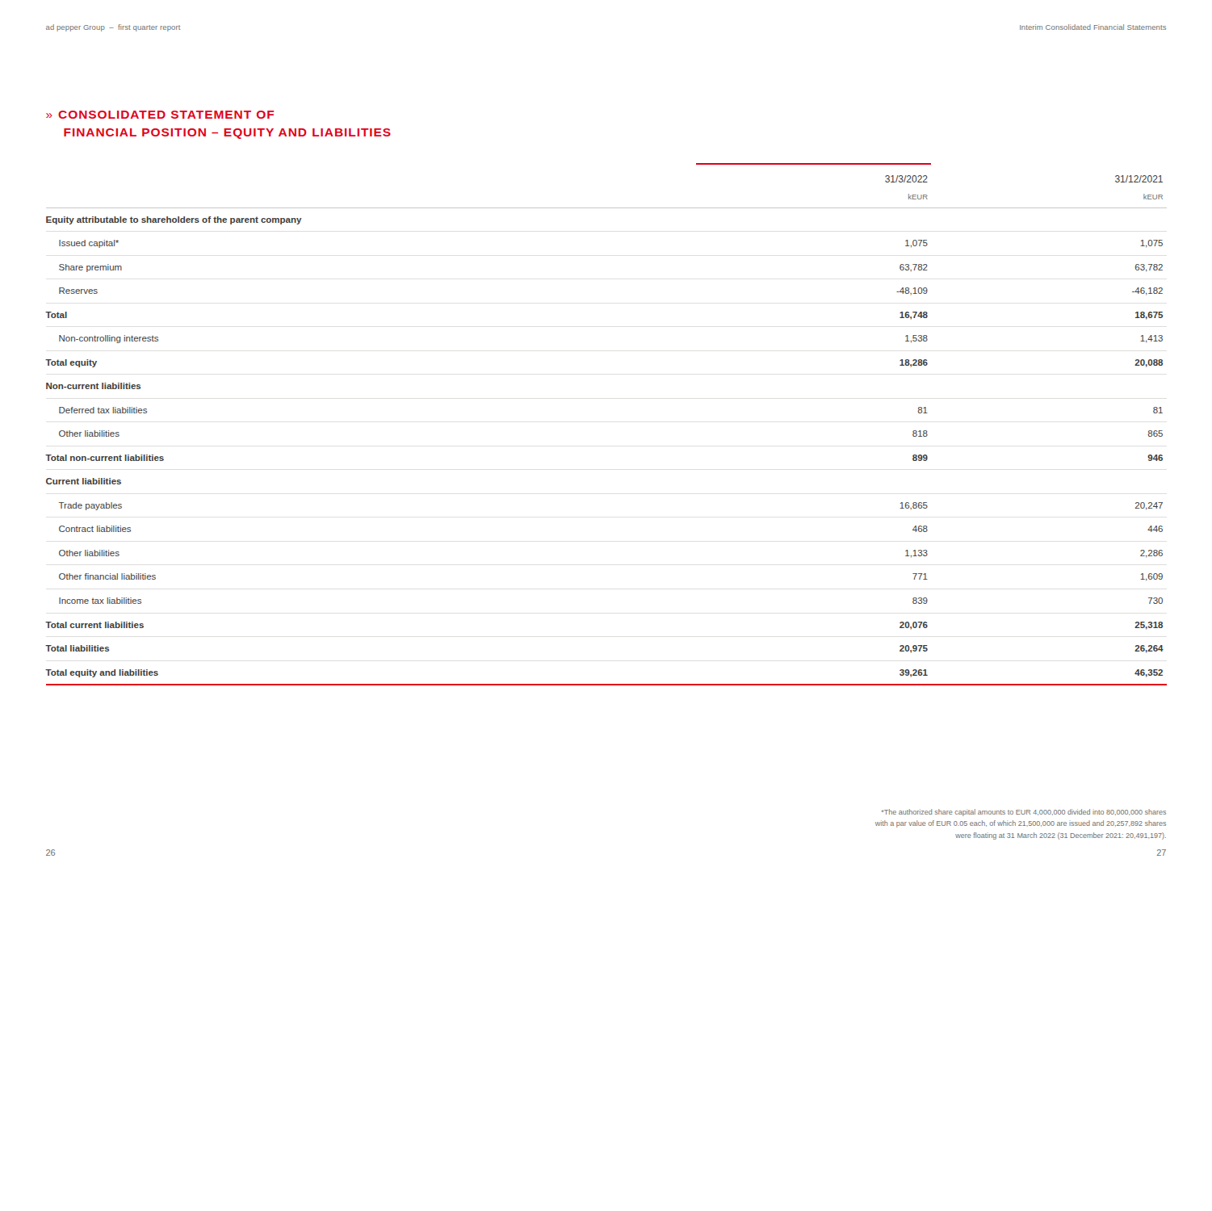ad pepper Group – first quarter report
Interim Consolidated Financial Statements
»CONSOLIDATED STATEMENT OF FINANCIAL POSITION – EQUITY AND LIABILITIES
| | 31/3/2022 | 31/12/2021 |
| --- | --- | --- |
| | kEUR | kEUR |
| Equity attributable to shareholders of the parent company | | |
| Issued capital* | 1,075 | 1,075 |
| Share premium | 63,782 | 63,782 |
| Reserves | -48,109 | -46,182 |
| Total | 16,748 | 18,675 |
| Non-controlling interests | 1,538 | 1,413 |
| Total equity | 18,286 | 20,088 |
| Non-current liabilities | | |
| Deferred tax liabilities | 81 | 81 |
| Other liabilities | 818 | 865 |
| Total non-current liabilities | 899 | 946 |
| Current liabilities | | |
| Trade payables | 16,865 | 20,247 |
| Contract liabilities | 468 | 446 |
| Other liabilities | 1,133 | 2,286 |
| Other financial liabilities | 771 | 1,609 |
| Income tax liabilities | 839 | 730 |
| Total current liabilities | 20,076 | 25,318 |
| Total liabilities | 20,975 | 26,264 |
| Total equity and liabilities | 39,261 | 46,352 |
*The authorized share capital amounts to EUR 4,000,000 divided into 80,000,000 shares
with a par value of EUR 0.05 each, of which 21,500,000 are issued and 20,257,892 shares
were floating at 31 March 2022 (31 December 2021: 20,491,197).
26
27